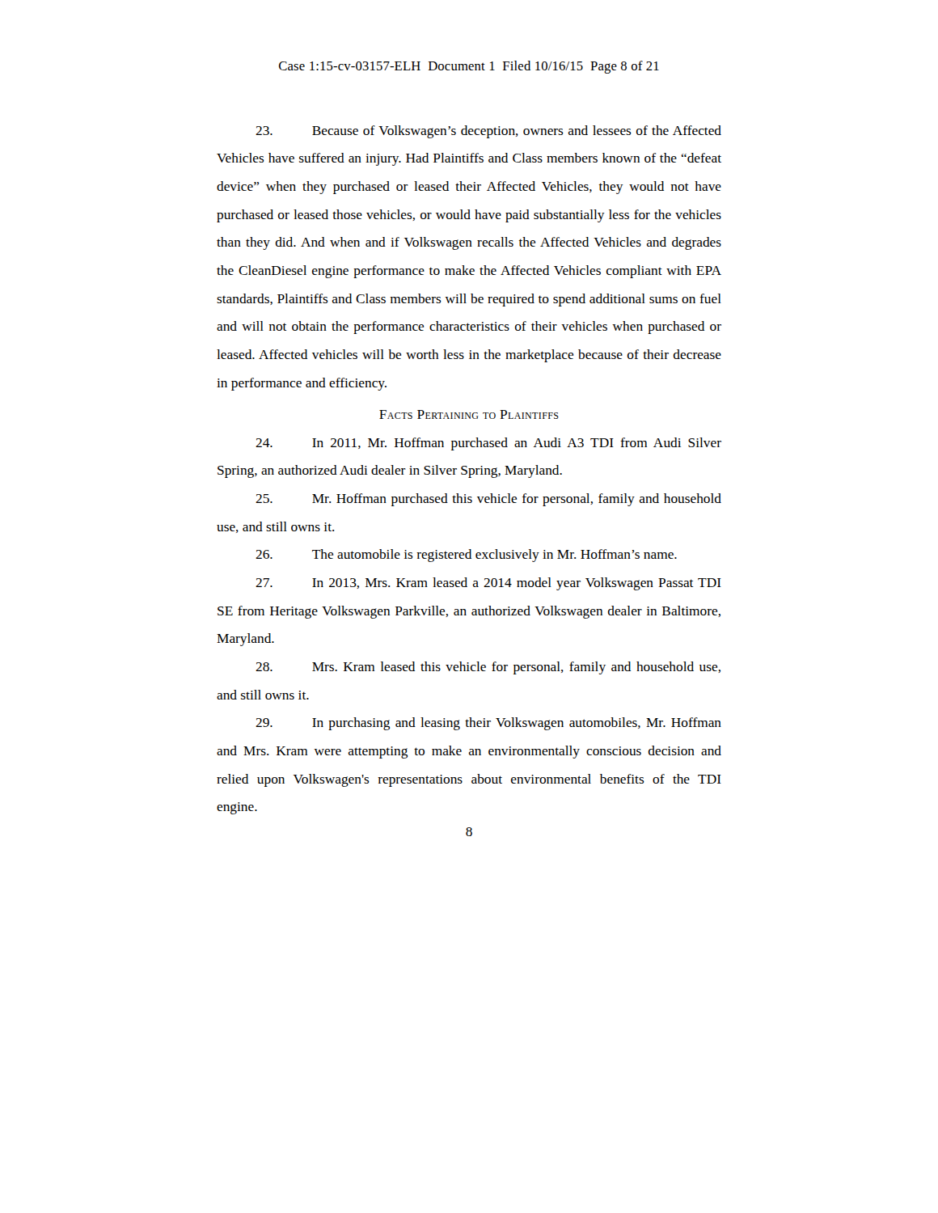Case 1:15-cv-03157-ELH Document 1 Filed 10/16/15 Page 8 of 21
23. Because of Volkswagen’s deception, owners and lessees of the Affected Vehicles have suffered an injury. Had Plaintiffs and Class members known of the “defeat device” when they purchased or leased their Affected Vehicles, they would not have purchased or leased those vehicles, or would have paid substantially less for the vehicles than they did. And when and if Volkswagen recalls the Affected Vehicles and degrades the CleanDiesel engine performance to make the Affected Vehicles compliant with EPA standards, Plaintiffs and Class members will be required to spend additional sums on fuel and will not obtain the performance characteristics of their vehicles when purchased or leased. Affected vehicles will be worth less in the marketplace because of their decrease in performance and efficiency.
Facts Pertaining to Plaintiffs
24. In 2011, Mr. Hoffman purchased an Audi A3 TDI from Audi Silver Spring, an authorized Audi dealer in Silver Spring, Maryland.
25. Mr. Hoffman purchased this vehicle for personal, family and household use, and still owns it.
26. The automobile is registered exclusively in Mr. Hoffman’s name.
27. In 2013, Mrs. Kram leased a 2014 model year Volkswagen Passat TDI SE from Heritage Volkswagen Parkville, an authorized Volkswagen dealer in Baltimore, Maryland.
28. Mrs. Kram leased this vehicle for personal, family and household use, and still owns it.
29. In purchasing and leasing their Volkswagen automobiles, Mr. Hoffman and Mrs. Kram were attempting to make an environmentally conscious decision and relied upon Volkswagen's representations about environmental benefits of the TDI engine.
8